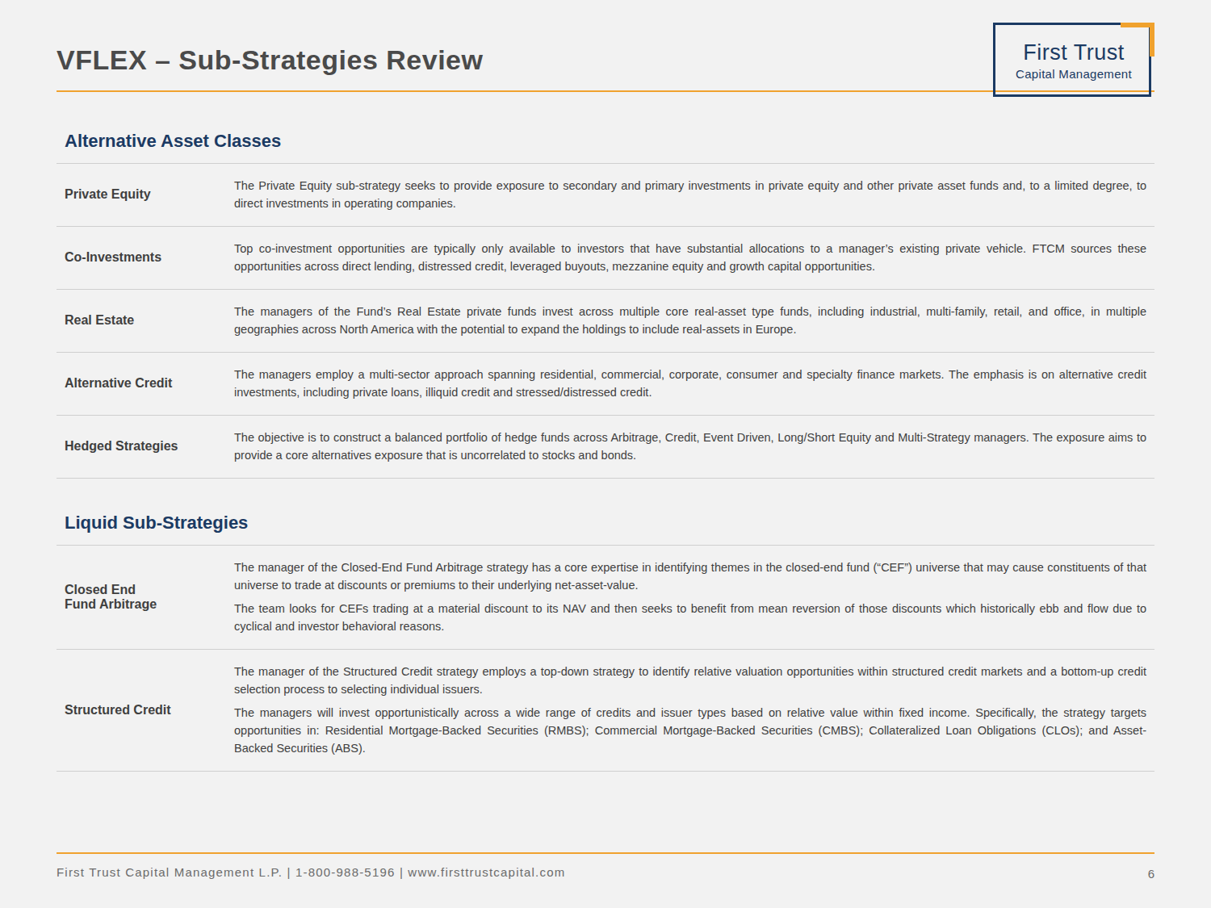VFLEX – Sub-Strategies Review
First Trust
Capital Management
Alternative Asset Classes
| Private Equity | The Private Equity sub-strategy seeks to provide exposure to secondary and primary investments in private equity and other private asset funds and, to a limited degree, to direct investments in operating companies. |
| Co-Investments | Top co-investment opportunities are typically only available to investors that have substantial allocations to a manager’s existing private vehicle. FTCM sources these opportunities across direct lending, distressed credit, leveraged buyouts, mezzanine equity and growth capital opportunities. |
| Real Estate | The managers of the Fund’s Real Estate private funds invest across multiple core real-asset type funds, including industrial, multi-family, retail, and office, in multiple geographies across North America with the potential to expand the holdings to include real-assets in Europe. |
| Alternative Credit | The managers employ a multi-sector approach spanning residential, commercial, corporate, consumer and specialty finance markets. The emphasis is on alternative credit investments, including private loans, illiquid credit and stressed/distressed credit. |
| Hedged Strategies | The objective is to construct a balanced portfolio of hedge funds across Arbitrage, Credit, Event Driven, Long/Short Equity and Multi-Strategy managers. The exposure aims to provide a core alternatives exposure that is uncorrelated to stocks and bonds. |
Liquid Sub-Strategies
| Closed End Fund Arbitrage | The manager of the Closed-End Fund Arbitrage strategy has a core expertise in identifying themes in the closed-end fund (“CEF”) universe that may cause constituents of that universe to trade at discounts or premiums to their underlying net-asset-value. The team looks for CEFs trading at a material discount to its NAV and then seeks to benefit from mean reversion of those discounts which historically ebb and flow due to cyclical and investor behavioral reasons. |
| Structured Credit | The manager of the Structured Credit strategy employs a top-down strategy to identify relative valuation opportunities within structured credit markets and a bottom-up credit selection process to selecting individual issuers. The managers will invest opportunistically across a wide range of credits and issuer types based on relative value within fixed income. Specifically, the strategy targets opportunities in: Residential Mortgage-Backed Securities (RMBS); Commercial Mortgage-Backed Securities (CMBS); Collateralized Loan Obligations (CLOs); and Asset-Backed Securities (ABS). |
First Trust Capital Management L.P. | 1-800-988-5196 | www.firsttrustcapital.com 6